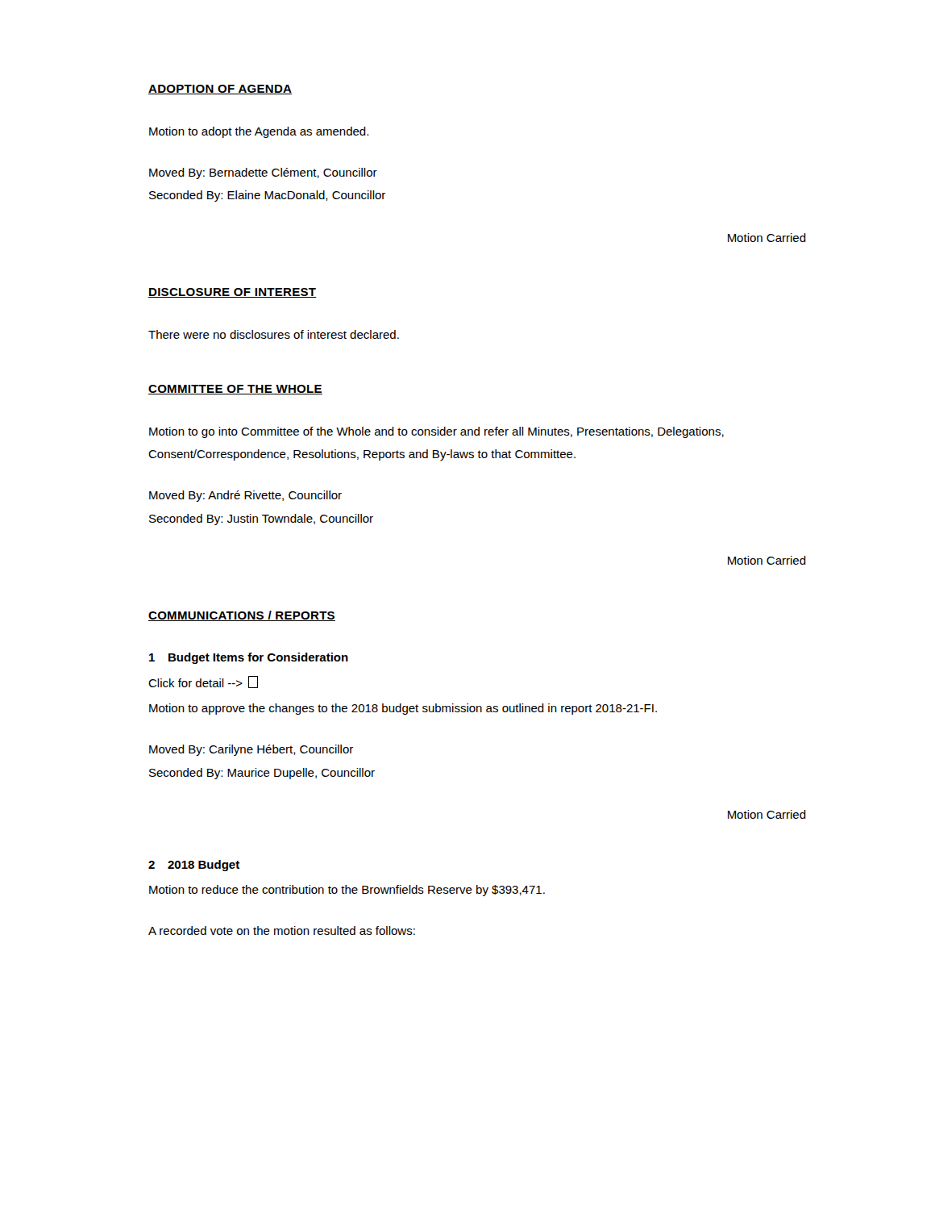ADOPTION OF AGENDA
Motion to adopt the Agenda as amended.
Moved By: Bernadette Clément, Councillor
Seconded By: Elaine MacDonald, Councillor
Motion Carried
DISCLOSURE OF INTEREST
There were no disclosures of interest declared.
COMMITTEE OF THE WHOLE
Motion to go into Committee of the Whole and to consider and refer all Minutes, Presentations, Delegations, Consent/Correspondence, Resolutions, Reports and By-laws to that Committee.
Moved By: André Rivette, Councillor
Seconded By: Justin Towndale, Councillor
Motion Carried
COMMUNICATIONS / REPORTS
1 Budget Items for Consideration
Click for detail -->
Motion to approve the changes to the 2018 budget submission as outlined in report 2018-21-FI.
Moved By: Carilyne Hébert, Councillor
Seconded By: Maurice Dupelle, Councillor
Motion Carried
22018 Budget
Motion to reduce the contribution to the Brownfields Reserve by $393,471.
A recorded vote on the motion resulted as follows: